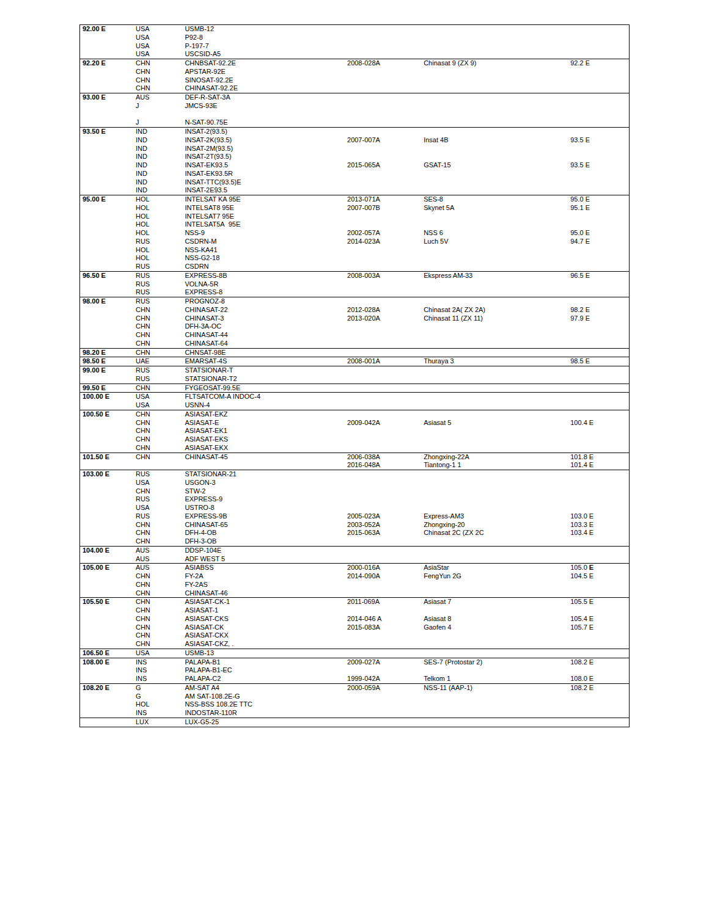| 92.00 E | USA | USMB-12 | | | |
| | USA | P92-8 | | | |
| | USA | P-197-7 | | | |
| | USA | USCSID-A5 | | | |
| 92.20 E | CHN | CHNBSAT-92.2E | 2008-028A | Chinasat 9 (ZX 9) | 92.2 E |
| | CHN | APSTAR-92E | | | |
| | CHN | SINOSAT-92.2E | | | |
| | CHN | CHINASAT-92.2E | | | |
| 93.00 E | AUS | DEF-R-SAT-3A | | | |
| | J | JMCS-93E | | | |
| | J | N-SAT-90.75E | | | |
| 93.50 E | IND | INSAT-2(93.5) | | | |
| | IND | INSAT-2K(93.5) | 2007-007A | Insat 4B | 93.5 E |
| | IND | INSAT-2M(93.5) | | | |
| | IND | INSAT-2T(93.5) | | | |
| | IND | INSAT-EK93.5 | 2015-065A | GSAT-15 | 93.5 E |
| | IND | INSAT-EK93.5R | | | |
| | IND | INSAT-TTC(93.5)E | | | |
| | IND | INSAT-2E93.5 | | | |
| 95.00 E | HOL | INTELSAT KA 95E | 2013-071A | SES-8 | 95.0 E |
| | HOL | INTELSAT8 95E | 2007-007B | Skynet 5A | 95.1 E |
| | HOL | INTELSAT7 95E | | | |
| | HOL | INTELSAT5A 95E | | | |
| | HOL | NSS-9 | 2002-057A | NSS 6 | 95.0 E |
| | RUS | CSDRN-M | 2014-023A | Luch 5V | 94.7 E |
| | HOL | NSS-KA41 | | | |
| | HOL | NSS-G2-18 | | | |
| | RUS | CSDRN | | | |
| 96.50 E | RUS | EXPRESS-8B | 2008-003A | Ekspress AM-33 | 96.5 E |
| | RUS | VOLNA-5R | | | |
| | RUS | EXPRESS-8 | | | |
| 98.00 E | RUS | PROGNOZ-8 | | | |
| | CHN | CHINASAT-22 | 2012-028A | Chinasat 2A( ZX 2A) | 98.2 E |
| | CHN | CHINASAT-3 | 2013-020A | Chinasat 11 (ZX 11) | 97.9 E |
| | CHN | DFH-3A-OC | | | |
| | CHN | CHINASAT-44 | | | |
| | CHN | CHINASAT-64 | | | |
| 98.20 E | CHN | CHNSAT-98E | | | |
| 98.50 E | UAE | EMARSAT-4S | 2008-001A | Thuraya 3 | 98.5 E |
| 99.00 E | RUS | STATSIONAR-T | | | |
| | RUS | STATSIONAR-T2 | | | |
| 99.50 E | CHN | FYGEOSAT-99.5E | | | |
| 100.00 E | USA | FLTSATCOM-A INDOC-4 | | | |
| | USA | USNN-4 | | | |
| 100.50 E | CHN | ASIASAT-EKZ | | | |
| | CHN | ASIASAT-E | 2009-042A | Asiasat 5 | 100.4 E |
| | CHN | ASIASAT-EK1 | | | |
| | CHN | ASIASAT-EKS | | | |
| | CHN | ASIASAT-EKX | | | |
| 101.50 E | CHN | CHINASAT-45 | 2006-038A | Zhongxing-22A | 101.8 E |
| | | | 2016-048A | Tiantong-1 1 | 101.4 E |
| 103.00 E | RUS | STATSIONAR-21 | | | |
| | USA | USGON-3 | | | |
| | CHN | STW-2 | | | |
| | RUS | EXPRESS-9 | | | |
| | USA | USTRO-8 | | | |
| | RUS | EXPRESS-9B | 2005-023A | Express-AM3 | 103.0 E |
| | CHN | CHINASAT-65 | 2003-052A | Zhongxing-20 | 103.3 E |
| | CHN | DFH-4-OB | 2015-063A | Chinasat 2C (ZX 2C | 103.4 E |
| | CHN | DFH-3-OB | | | |
| 104.00 E | AUS | DDSP-104E | | | |
| | AUS | ADF WEST 5 | | | |
| 105.00 E | AUS | ASIABSS | 2000-016A | AsiaStar | 105.0 E |
| | CHN | FY-2A | 2014-090A | FengYun 2G | 104.5 E |
| | CHN | FY-2AS | | | |
| | CHN | CHINASAT-46 | | | |
| 105.50 E | CHN | ASIASAT-CK-1 | 2011-069A | Asiasat 7 | 105.5 E |
| | CHN | ASIASAT-1 | | | |
| | CHN | ASIASAT-CKS | 2014-046 A | Asiasat 8 | 105.4 E |
| | CHN | ASIASAT-CK | 2015-083A | Gaofen 4 | 105.7 E |
| | CHN | ASIASAT-CKX | | | |
| | CHN | ASIASAT-CKZ, . | | | |
| 106.50 E | USA | USMB-13 | | | |
| 108.00 E | INS | PALAPA-B1 | 2009-027A | SES-7 (Protostar 2) | 108.2 E |
| | INS | PALAPA-B1-EC | | | |
| | INS | PALAPA-C2 | 1999-042A | Telkom 1 | 108.0 E |
| 108.20 E | G | AM-SAT A4 | 2000-059A | NSS-11 (AAP-1) | 108.2 E |
| | G | AM SAT-108.2E-G | | | |
| | HOL | NSS-BSS 108.2E TTC | | | |
| | INS | INDOSTAR-110R | | | |
| | LUX | LUX-G5-25 | | | |